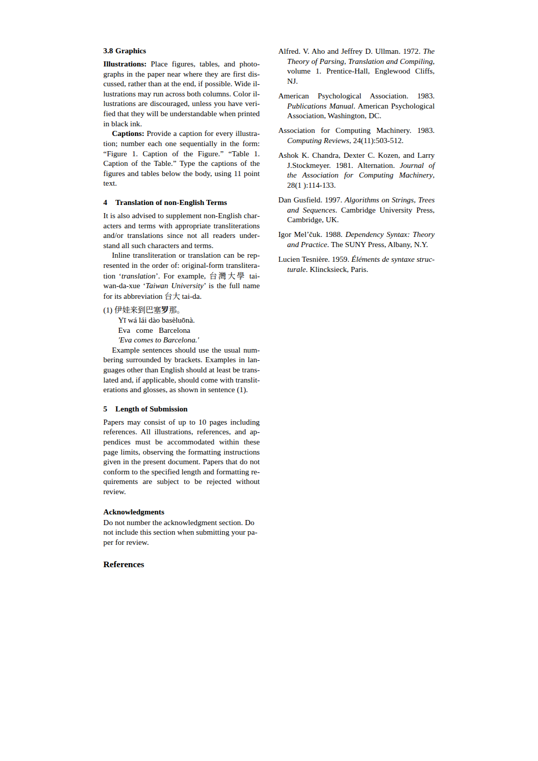3.8 Graphics
Illustrations: Place figures, tables, and photographs in the paper near where they are first discussed, rather than at the end, if possible. Wide illustrations may run across both columns. Color illustrations are discouraged, unless you have verified that they will be understandable when printed in black ink.
Captions: Provide a caption for every illustration; number each one sequentially in the form: “Figure 1. Caption of the Figure.” “Table 1. Caption of the Table.” Type the captions of the figures and tables below the body, using 11 point text.
4 Translation of non-English Terms
It is also advised to supplement non-English characters and terms with appropriate transliterations and/or translations since not all readers understand all such characters and terms.
Inline transliteration or translation can be represented in the order of: original-form transliteration ‘translation’. For example, 台灣大學 taiwan-da-xue ‘Taiwan University’ is the full name for its abbreviation 台大 tai-da.
(1) 伊娃来到巴塞罗那。 Yī wá lái dào basèluōnà. Eva come Barcelona 'Eva comes to Barcelona.'
Example sentences should use the usual numbering surrounded by brackets. Examples in languages other than English should at least be translated and, if applicable, should come with transliterations and glosses, as shown in sentence (1).
5 Length of Submission
Papers may consist of up to 10 pages including references. All illustrations, references, and appendices must be accommodated within these page limits, observing the formatting instructions given in the present document. Papers that do not conform to the specified length and formatting requirements are subject to be rejected without review.
Acknowledgments
Do not number the acknowledgment section. Do not include this section when submitting your paper for review.
References
Alfred. V. Aho and Jeffrey D. Ullman. 1972. The Theory of Parsing, Translation and Compiling, volume 1. Prentice-Hall, Englewood Cliffs, NJ.
American Psychological Association. 1983. Publications Manual. American Psychological Association, Washington, DC.
Association for Computing Machinery. 1983. Computing Reviews, 24(11):503-512.
Ashok K. Chandra, Dexter C. Kozen, and Larry J.Stockmeyer. 1981. Alternation. Journal of the Association for Computing Machinery, 28(1 ):114-133.
Dan Gusfield. 1997. Algorithms on Strings, Trees and Sequences. Cambridge University Press, Cambridge, UK.
Igor Mel’čuk. 1988. Dependency Syntax: Theory and Practice. The SUNY Press, Albany, N.Y.
Lucien Tesnière. 1959. Éléments de syntaxe structurale. Klincksieck, Paris.